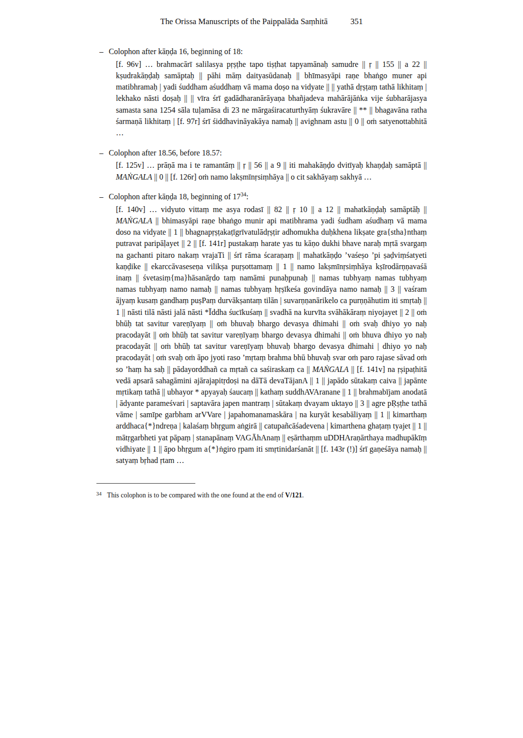The Orissa Manuscripts of the Paippalāda Saṃhitā 351
Colophon after kāṇḍa 16, beginning of 18: [f. 96v] … brahmacārī salilasya pṛṣṭhe tapo tiṣṭhat tapyamānaḥ samudre || ṛ || 155 || a 22 || kṣudrakāṇḍaḥ samāptaḥ || pāhi māṃ daityasūdanaḥ || bhīmasyāpi raṇe bhaṅgo muner api matibhramaḥ | yadi śuddham aśuddhaṃ vā mama doṣo na vidyate || || yathā dṛṣṭaṃ tathā likhitaṃ | lekhako nāsti doṣaḥ || || vīra śrī gadādharanārāyaṇa bhañjadeva mahārājāṅka vije śubharājasya samasta sana 1254 sāla tuḷamāsa di 23 ne mārgaśiracaturthyāṃ śukravāre || ** || bhagavāna ratha śarmaṇā likhitaṃ | [f. 97r] śrī śiddhavināyakāya namaḥ || avighnam astu || 0 || oṁ satyenottabhitā …
Colophon after 18.56, before 18.57: [f. 125v] … prāṇā ma i te ramantāṃ || ṛ || 56 || a 9 || iti mahakāṇḍo dvitīyaḥ khaṇḍaḥ samāptā || MAṄGALA || 0 || [f. 126r] oṁ namo lakṣmīnṛsiṃhāya || o cit sakhāyaṃ sakhyā …
Colophon after kāṇḍa 18, beginning of 1734: [f. 140v] … vidyuto vittaṃ me asya rodasī || 82 || ṛ 10 || a 12 || mahatkāṇḍaḥ samāptāḥ || MAṄGALA || bhimasyāpi raṇe bhaṅgo munir api matibhrama yadi śudham aśudhaṃ vā mama doso na vidyate || 1 || bhagnapṛṣṭakaṭīgrīvatulādṛṣṭir adhomukha duḥkhena likṣate gra{stha}nthaṃ putravat paripāḷayet || 2 || [f. 141r] pustakaṃ harate yas tu kāṇo dukhi bhave naraḥ mṛtā svargaṃ na gachanti pitaro nakaṃ vrajaTi || śrī rāma ścaraṇaṃ || mahatkāṇḍo ’vaśeṣo ’pi ṣaḍviṃśatyeti kaṇḍike || ekarccāvaseseṇa vilikṣa puṛṣottamaṃ || 1 || namo lakṣmīnṛsiṃhāya kṣīrodārṇṇavaśā inaṃ || śvetasiṃ{ma}hāsanāṛdo taṃ namāmi punaḥpunaḥ || namas tubhyaṃ namas tubhyaṃ namas tubhyaṃ namo namaḥ || namas tubhyaṃ hṛṣīkeśa govindāya namo namaḥ || 3 || vaśram ājyaṃ kusaṃ gandhaṃ puṣPaṃ durvākṣantaṃ tilān | suvarṇṇanārikelo ca purṇṇāhutim iti smṛtaḥ || 1 || nāsti tilā nāsti jalā nāsti *Īddha śucīkuśaṃ || svadhā na kurvīta svāhākāraṃ niyojayet || 2 || oṁ bhūḥ tat savitur vareṇīyaṃ || oṁ bhuvaḥ bhargo devasya dhimahi || oṁ svaḥ dhiyo yo naḥ pracodayāt || oṁ bhūḥ tat savitur vareṇīyaṃ bhargo devasya dhimahi || oṁ bhuva dhiyo yo naḥ pracodayāt || oṁ bhūḥ tat savitur vareṇīyaṃ bhuvaḥ bhargo devasya dhimahi | dhiyo yo naḥ pracodayāt | oṁ svaḥ oṁ āpo jyoti raso ’mṛtaṃ brahma bhū bhuvaḥ svar oṁ paro rajase sāvad oṁ so ’haṃ ha saḥ || pādayorddhañ ca mṛtañ ca saśiraskaṃ ca || MAṄGALA || [f. 141v] na ṛṣipaṭhitā vedā apsarā sahagāmini ajārajapitṛdoṣi na dāTā devaTājanA || 1 || japādo sūtakaṃ caiva || japānte mṛtikaṃ tathā || ubhayor * apyayaḥ śaucaṃ || kathaṃ suddhAVAranane || 1 || brahmabījam anodatā | ādyante parameśvari | saptavāra japen mantraṃ | sūtakaṃ dvayam uktayo || 3 || agre pṚṣṭhe tathā vāme | samīpe garbham arVVare | japahomanamaskāra | na kuryāt kesabāliyaṃ || 1 || kimarthaṃ arddhaca{*}ndreṇa | kalaśaṃ bhṛgum aṅgirā || catupañcāśadevena | kimarthena ghaṭaṃ tyajet || 1 || mātṛgarbheti yat pāpaṃ | stanapānaṃ VAGĀhAnaṃ || eṣārthaṃm uDDHAraṇārthaya madhupākīṃ vidhiyate || 1 || āpo bhṛgum a{*}ṅgiro ṛpam iti smṛtinidarśanāt || [f. 143r (!)] śrī gaṇeśāya namaḥ || satyaṃ bṛhad ṛtam …
34 This colophon is to be compared with the one found at the end of V/121.